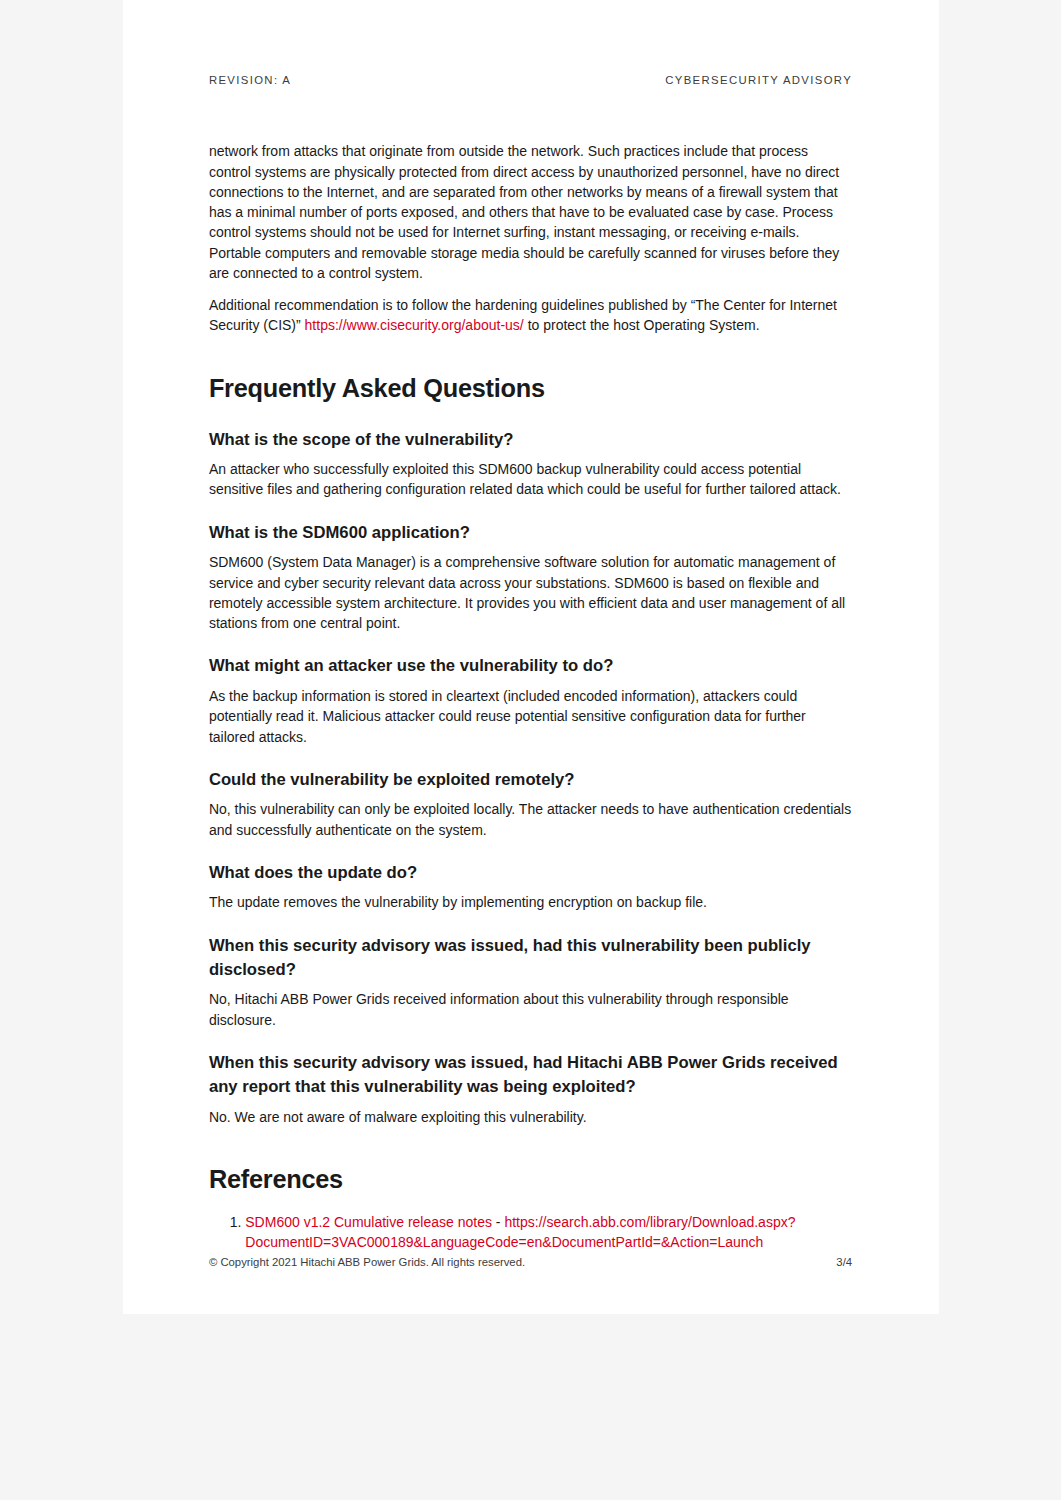REVISION: A CYBERSECURITY ADVISORY
network from attacks that originate from outside the network. Such practices include that process control systems are physically protected from direct access by unauthorized personnel, have no direct connections to the Internet, and are separated from other networks by means of a firewall system that has a minimal number of ports exposed, and others that have to be evaluated case by case. Process control systems should not be used for Internet surfing, instant messaging, or receiving e-mails. Portable computers and removable storage media should be carefully scanned for viruses before they are connected to a control system.
Additional recommendation is to follow the hardening guidelines published by “The Center for Internet Security (CIS)” https://www.cisecurity.org/about-us/ to protect the host Operating System.
Frequently Asked Questions
What is the scope of the vulnerability?
An attacker who successfully exploited this SDM600 backup vulnerability could access potential sensitive files and gathering configuration related data which could be useful for further tailored attack.
What is the SDM600 application?
SDM600 (System Data Manager) is a comprehensive software solution for automatic management of service and cyber security relevant data across your substations. SDM600 is based on flexible and remotely accessible system architecture. It provides you with efficient data and user management of all stations from one central point.
What might an attacker use the vulnerability to do?
As the backup information is stored in cleartext (included encoded information), attackers could potentially read it. Malicious attacker could reuse potential sensitive configuration data for further tailored attacks.
Could the vulnerability be exploited remotely?
No, this vulnerability can only be exploited locally. The attacker needs to have authentication credentials and successfully authenticate on the system.
What does the update do?
The update removes the vulnerability by implementing encryption on backup file.
When this security advisory was issued, had this vulnerability been publicly disclosed?
No, Hitachi ABB Power Grids received information about this vulnerability through responsible disclosure.
When this security advisory was issued, had Hitachi ABB Power Grids received any report that this vulnerability was being exploited?
No. We are not aware of malware exploiting this vulnerability.
References
SDM600 v1.2 Cumulative release notes - https://search.abb.com/library/Download.aspx?DocumentID=3VAC000189&LanguageCode=en&DocumentPartId=&Action=Launch
© Copyright 2021 Hitachi ABB Power Grids. All rights reserved. 3/4